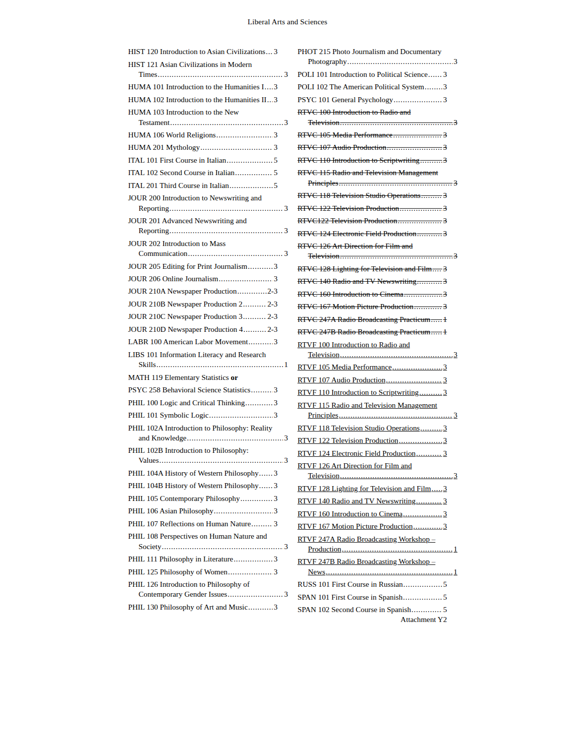Liberal Arts and Sciences
HIST 120 Introduction to Asian Civilizations 3
HIST 121 Asian Civilizations in Modern
Times 3
HUMA 101 Introduction to the Humanities I 3
HUMA 102 Introduction to the Humanities II 3
HUMA 103 Introduction to the New
Testament 3
HUMA 106 World Religions 3
HUMA 201 Mythology 3
ITAL 101 First Course in Italian 5
ITAL 102 Second Course in Italian 5
ITAL 201 Third Course in Italian 5
JOUR 200 Introduction to Newswriting and
Reporting 3
JOUR 201 Advanced Newswriting and
Reporting 3
JOUR 202 Introduction to Mass
Communication 3
JOUR 205 Editing for Print Journalism 3
JOUR 206 Online Journalism 3
JOUR 210A Newspaper Production 2-3
JOUR 210B Newspaper Production 2 2-3
JOUR 210C Newspaper Production 3 2-3
JOUR 210D Newspaper Production 4 2-3
LABR 100 American Labor Movement 3
LIBS 101 Information Literacy and Research
Skills 1
MATH 119 Elementary Statistics or
PSYC 258 Behavioral Science Statistics 3
PHIL 100 Logic and Critical Thinking 3
PHIL 101 Symbolic Logic 3
PHIL 102A Introduction to Philosophy: Reality
and Knowledge 3
PHIL 102B Introduction to Philosophy:
Values 3
PHIL 104A History of Western Philosophy 3
PHIL 104B History of Western Philosophy 3
PHIL 105 Contemporary Philosophy 3
PHIL 106 Asian Philosophy 3
PHIL 107 Reflections on Human Nature 3
PHIL 108 Perspectives on Human Nature and
Society 3
PHIL 111 Philosophy in Literature 3
PHIL 125 Philosophy of Women 3
PHIL 126 Introduction to Philosophy of
Contemporary Gender Issues 3
PHIL 130 Philosophy of Art and Music 3
PHOT 215 Photo Journalism and Documentary
Photography 3
POLI 101 Introduction to Political Science 3
POLI 102 The American Political System 3
PSYC 101 General Psychology 3
RTVC 100 Introduction to Radio and
Television 3
RTVC 105 Media Performance 3
RTVC 107 Audio Production 3
RTVC 110 Introduction to Scriptwriting 3
RTVC 115 Radio and Television Management
Principles 3
RTVC 118 Television Studio Operations 3
RTVC 122 Television Production 3
RTVC122 Television Production 3
RTVC 124 Electronic Field Production 3
RTVC 126 Art Direction for Film and
Television 3
RTVC 128 Lighting for Television and Film 3
RTVC 140 Radio and TV Newswriting 3
RTVC 160 Introduction to Cinema 3
RTVC 167 Motion Picture Production 3
RTVC 247A Radio Broadcasting Practicum 1
RTVC 247B Radio Broadcasting Practicum 1
RTVF 100 Introduction to Radio and
Television 3
RTVF 105 Media Performance 3
RTVF 107 Audio Production 3
RTVF 110 Introduction to Scriptwriting 3
RTVF 115 Radio and Television Management
Principles 3
RTVF 118 Television Studio Operations 3
RTVF 122 Television Production 3
RTVF 124 Electronic Field Production 3
RTVF 126 Art Direction for Film and
Television 3
RTVF 128 Lighting for Television and Film 3
RTVF 140 Radio and TV Newswriting 3
RTVF 160 Introduction to Cinema 3
RTVF 167 Motion Picture Production 3
RTVF 247A Radio Broadcasting Workshop –
Production 1
RTVF 247B Radio Broadcasting Workshop –
News 1
RUSS 101 First Course in Russian 5
SPAN 101 First Course in Spanish 5
SPAN 102 Second Course in Spanish 5
Attachment Y2